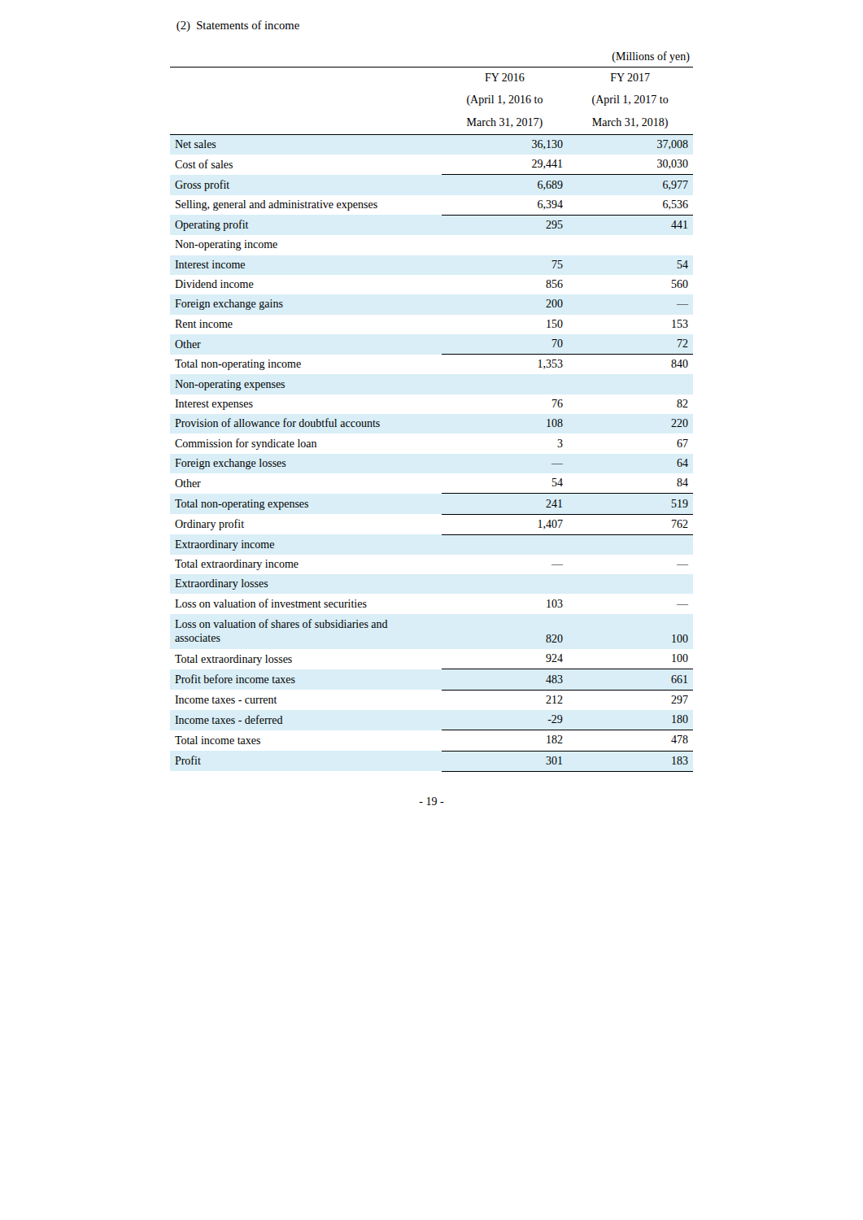(2) Statements of income
(Millions of yen)
| | FY 2016 | FY 2017 |
| --- | --- | --- |
| | (April 1, 2016 to | (April 1, 2017 to |
| | March 31, 2017) | March 31, 2018) |
| Net sales | 36,130 | 37,008 |
| Cost of sales | 29,441 | 30,030 |
| Gross profit | 6,689 | 6,977 |
| Selling, general and administrative expenses | 6,394 | 6,536 |
| Operating profit | 295 | 441 |
| Non-operating income | | |
| Interest income | 75 | 54 |
| Dividend income | 856 | 560 |
| Foreign exchange gains | 200 | — |
| Rent income | 150 | 153 |
| Other | 70 | 72 |
| Total non-operating income | 1,353 | 840 |
| Non-operating expenses | | |
| Interest expenses | 76 | 82 |
| Provision of allowance for doubtful accounts | 108 | 220 |
| Commission for syndicate loan | 3 | 67 |
| Foreign exchange losses | — | 64 |
| Other | 54 | 84 |
| Total non-operating expenses | 241 | 519 |
| Ordinary profit | 1,407 | 762 |
| Extraordinary income | | |
| Total extraordinary income | — | — |
| Extraordinary losses | | |
| Loss on valuation of investment securities | 103 | — |
| Loss on valuation of shares of subsidiaries and associates | 820 | 100 |
| Total extraordinary losses | 924 | 100 |
| Profit before income taxes | 483 | 661 |
| Income taxes - current | 212 | 297 |
| Income taxes - deferred | -29 | 180 |
| Total income taxes | 182 | 478 |
| Profit | 301 | 183 |
- 19 -